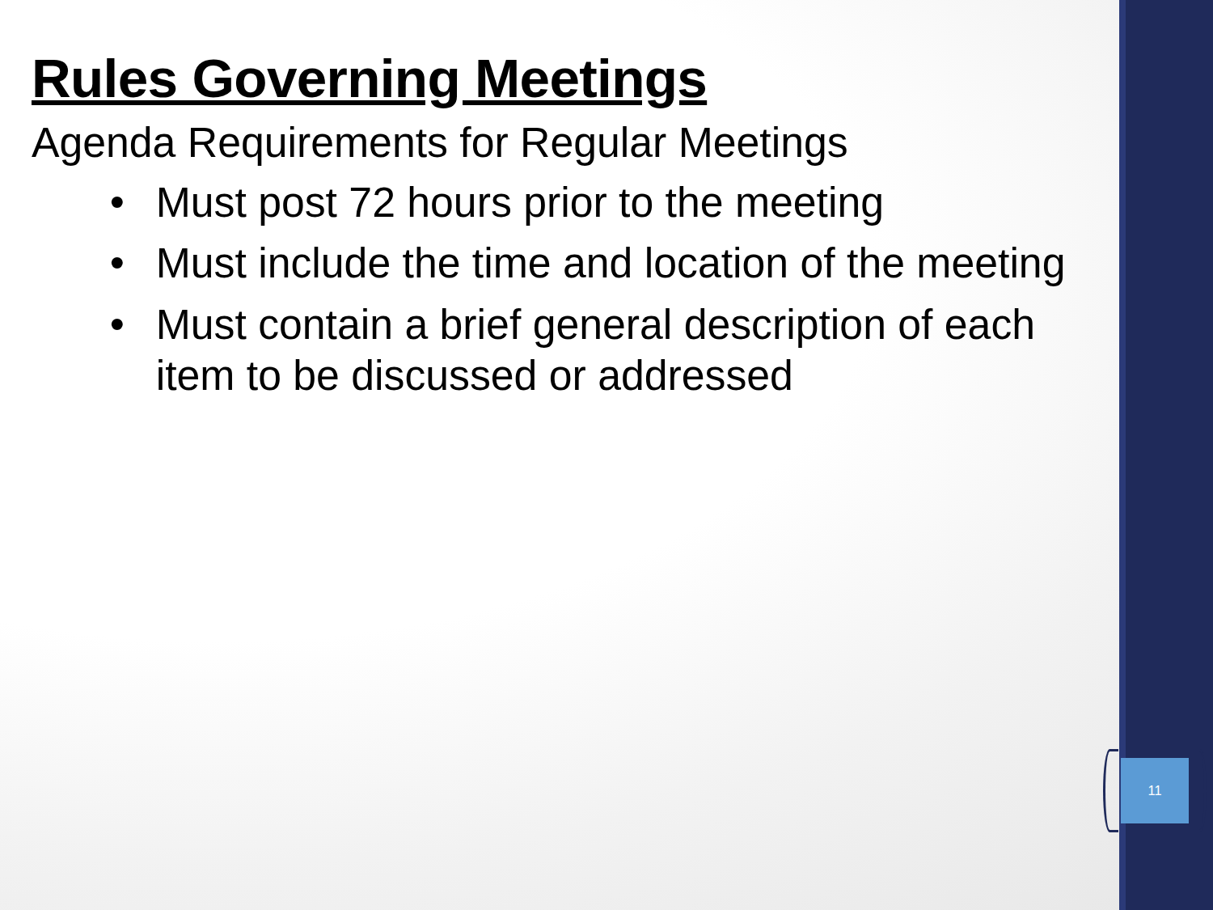Rules Governing Meetings
Agenda Requirements for Regular Meetings
Must post 72 hours prior to the meeting
Must include the time and location of the meeting
Must contain a brief general description of each item to be discussed or addressed
11